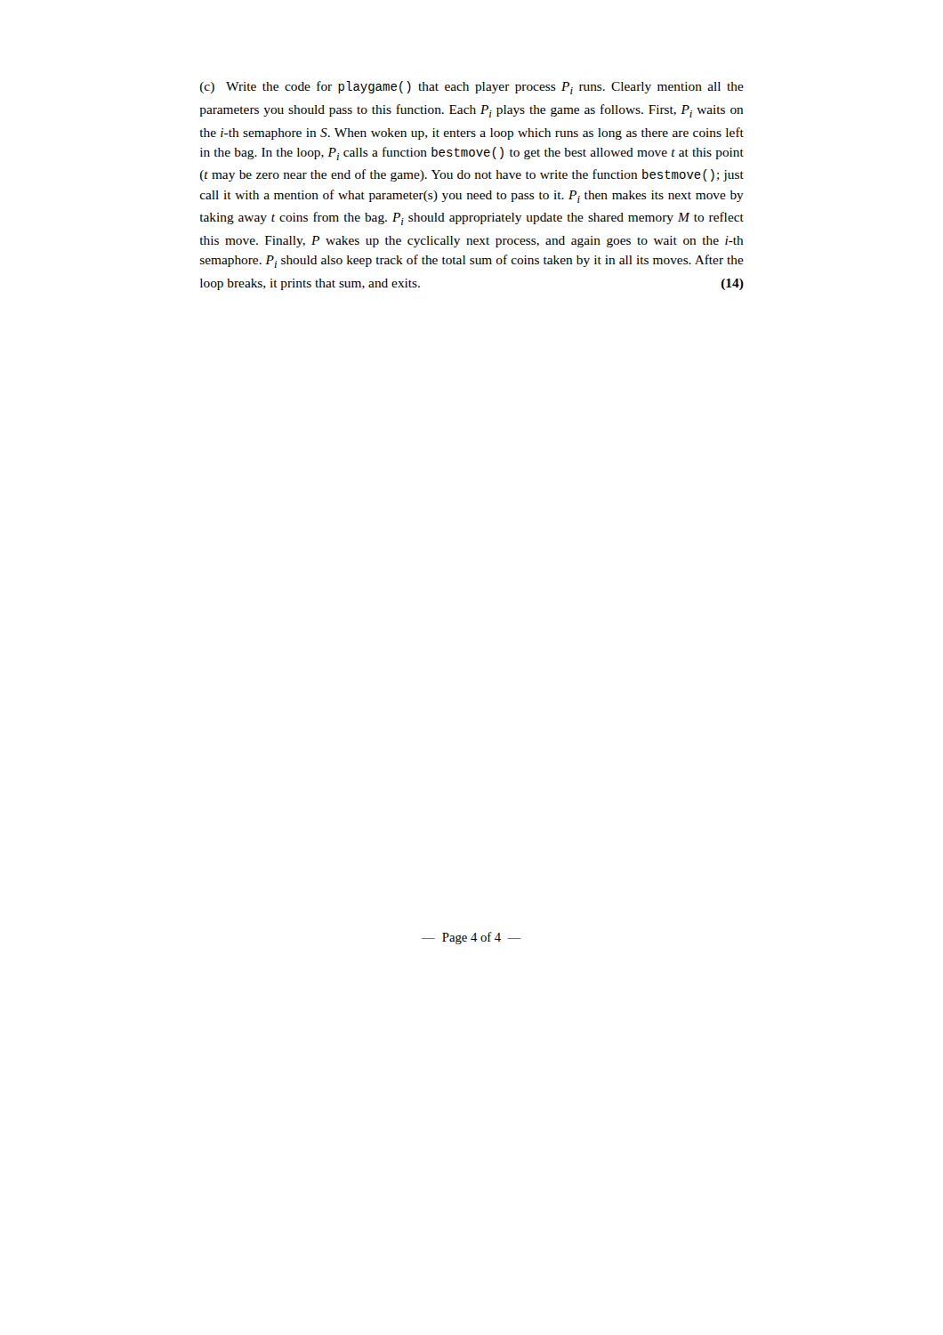(c) Write the code for playgame() that each player process Pi runs. Clearly mention all the parameters you should pass to this function. Each Pi plays the game as follows. First, Pi waits on the i-th semaphore in S. When woken up, it enters a loop which runs as long as there are coins left in the bag. In the loop, Pi calls a function bestmove() to get the best allowed move t at this point (t may be zero near the end of the game). You do not have to write the function bestmove(); just call it with a mention of what parameter(s) you need to pass to it. Pi then makes its next move by taking away t coins from the bag. Pi should appropriately update the shared memory M to reflect this move. Finally, P wakes up the cyclically next process, and again goes to wait on the i-th semaphore. Pi should also keep track of the total sum of coins taken by it in all its moves. After the loop breaks, it prints that sum, and exits.(14)
— Page 4 of 4 —